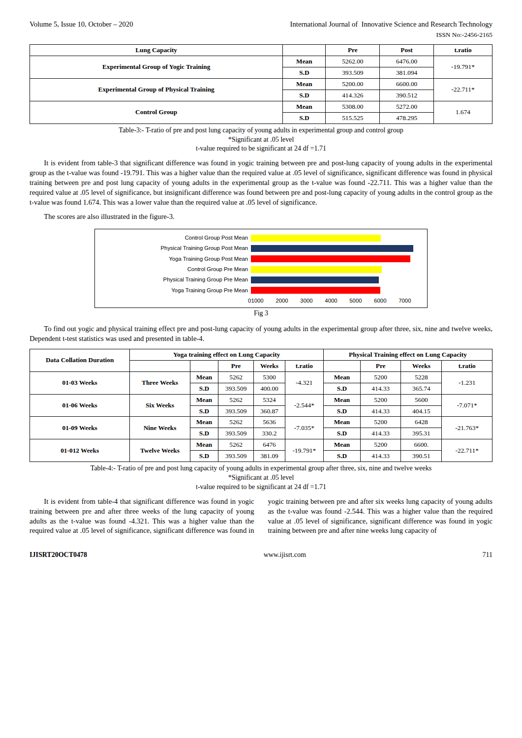Volume 5, Issue 10, October – 2020
International Journal of Innovative Science and Research Technology
ISSN No:-2456-2165
| Lung Capacity | | Pre | Post | t.ratio |
| --- | --- | --- | --- | --- |
| Experimental Group of Yogic Training | Mean | 5262.00 | 6476.00 | -19.791* |
| S.D | 393.509 | 381.094 |
| Experimental Group of Physical Training | Mean | 5200.00 | 6600.00 | -22.711* |
| S.D | 414.326 | 390.512 |
| Control Group | Mean | 5308.00 | 5272.00 | 1.674 |
| S.D | 515.525 | 478.295 |
Table-3:- T-ratio of pre and post lung capacity of young adults in experimental group and control group
*Significant at .05 level
t-value required to be significant at 24 df =1.71
It is evident from table-3 that significant difference was found in yogic training between pre and post-lung capacity of young adults in the experimental group as the t-value was found -19.791. This was a higher value than the required value at .05 level of significance, significant difference was found in physical training between pre and post lung capacity of young adults in the experimental group as the t-value was found -22.711. This was a higher value than the required value at .05 level of significance, but insignificant difference was found between pre and post-lung capacity of young adults in the control group as the t-value was found 1.674. This was a lower value than the required value at .05 level of significance.
The scores are also illustrated in the figure-3.
Control Group Post Mean
Physical Training Group Post Mean
Yoga Training Group Post Mean
Control Group Pre Mean
Physical Training Group Pre Mean
Yoga Training Group Pre Mean
0 1000 2000 3000 4000 5000 6000 7000
Fig 3
To find out yogic and physical training effect pre and post-lung capacity of young adults in the experimental group after three, six, nine and twelve weeks, Dependent t-test statistics was used and presented in table-4.
| Data Collation Duration | Yoga training effect on Lung Capacity | Physical Training effect on Lung Capacity |
| --- | --- | --- |
| | | Pre | Weeks | t.ratio | | Pre | Weeks | t.ratio |
| 01-03 Weeks | Three Weeks | Mean | 5262 | 5300 | -4.321 | Mean | 5200 | 5228 | -1.231 |
| S.D | 393.509 | 400.00 | S.D | 414.33 | 365.74 |
| 01-06 Weeks | Six Weeks | Mean | 5262 | 5324 | -2.544* | Mean | 5200 | 5600 | -7.071* |
| S.D | 393.509 | 360.87 | S.D | 414.33 | 404.15 |
| 01-09 Weeks | Nine Weeks | Mean | 5262 | 5636 | -7.035* | Mean | 5200 | 6428 | -21.763* |
| S.D | 393.509 | 330.2 | S.D | 414.33 | 395.31 |
| 01-012 Weeks | Twelve Weeks | Mean | 5262 | 6476 | -19.791* | Mean | 5200 | 6600. | -22.711* |
| S.D | 393.509 | 381.09 | S.D | 414.33 | 390.51 |
Table-4:- T-ratio of pre and post lung capacity of young adults in experimental group after three, six, nine and twelve weeks
*Significant at .05 level
t-value required to be significant at 24 df =1.71
It is evident from table-4 that significant difference was found in yogic training between pre and after three weeks of the lung capacity of young adults as the t-value was found -4.321. This was a higher value than the required value at .05 level of significance, significant difference was found in yogic training between pre and after six weeks lung capacity of young adults as the t-value was found -2.544. This was a higher value than the required value at .05 level of significance, significant difference was found in yogic training between pre and after nine weeks lung capacity of
IJISRT20OCT0478
www.ijisrt.com
711